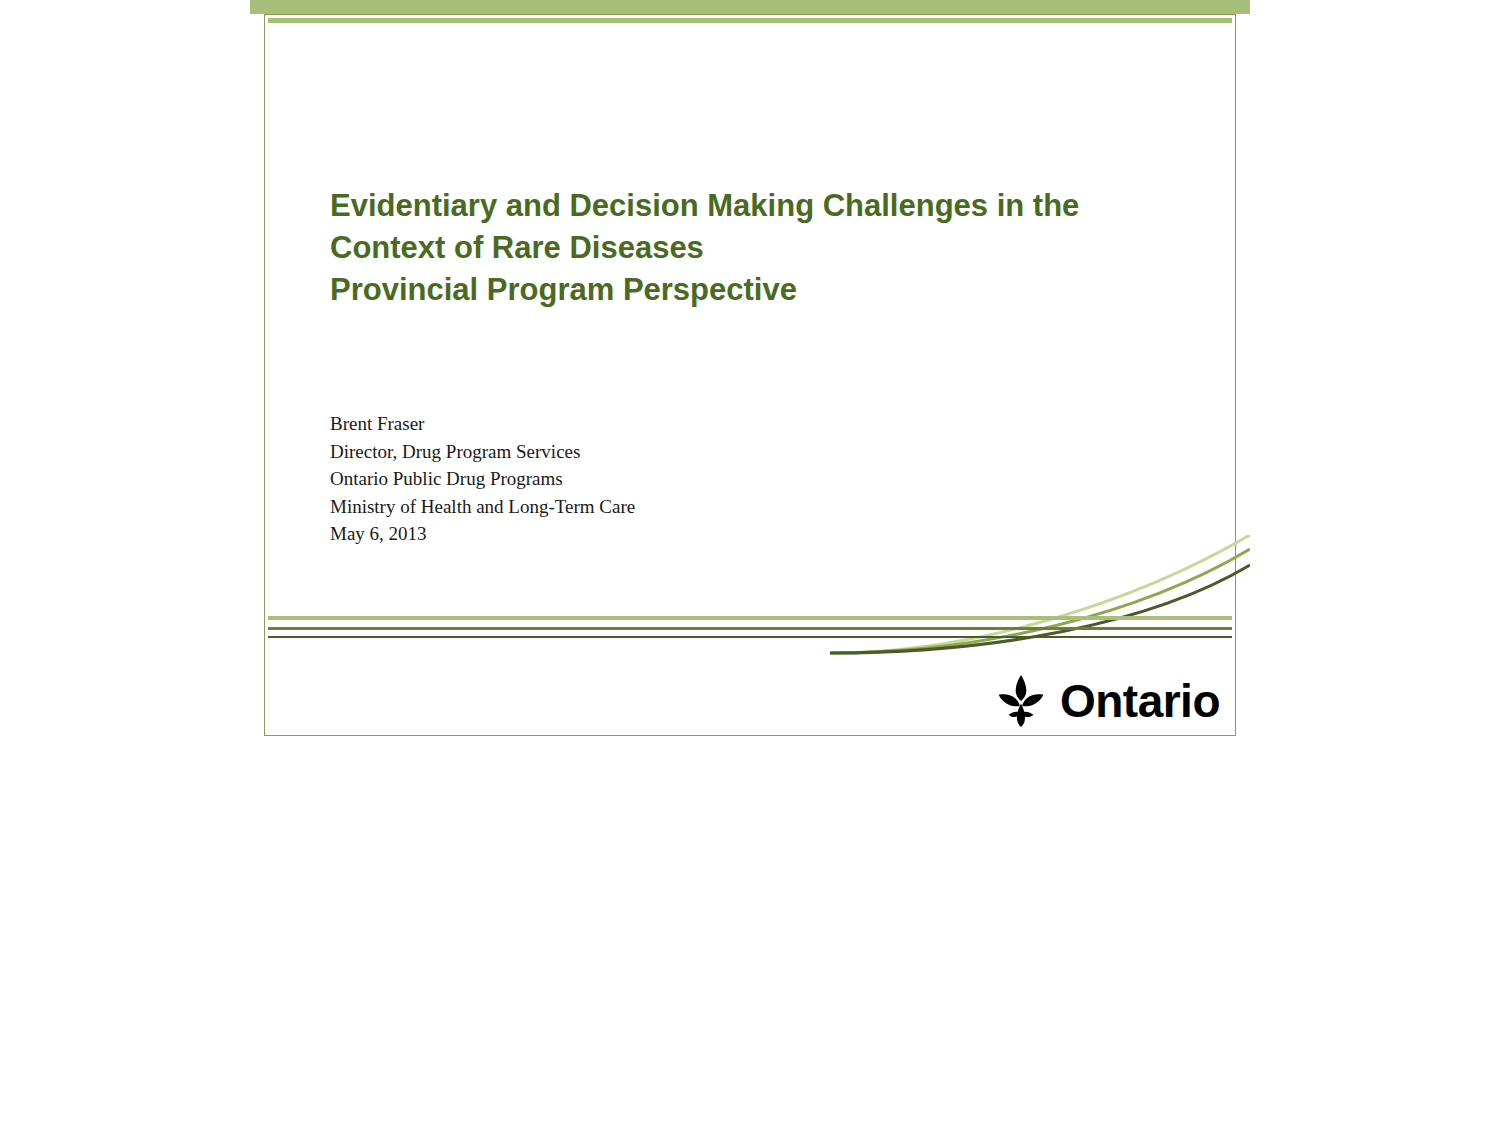Evidentiary and Decision Making Challenges in the Context of Rare Diseases
Provincial Program Perspective
Brent Fraser
Director, Drug Program Services
Ontario Public Drug Programs
Ministry of Health and Long-Term Care
May 6, 2013
Ontario